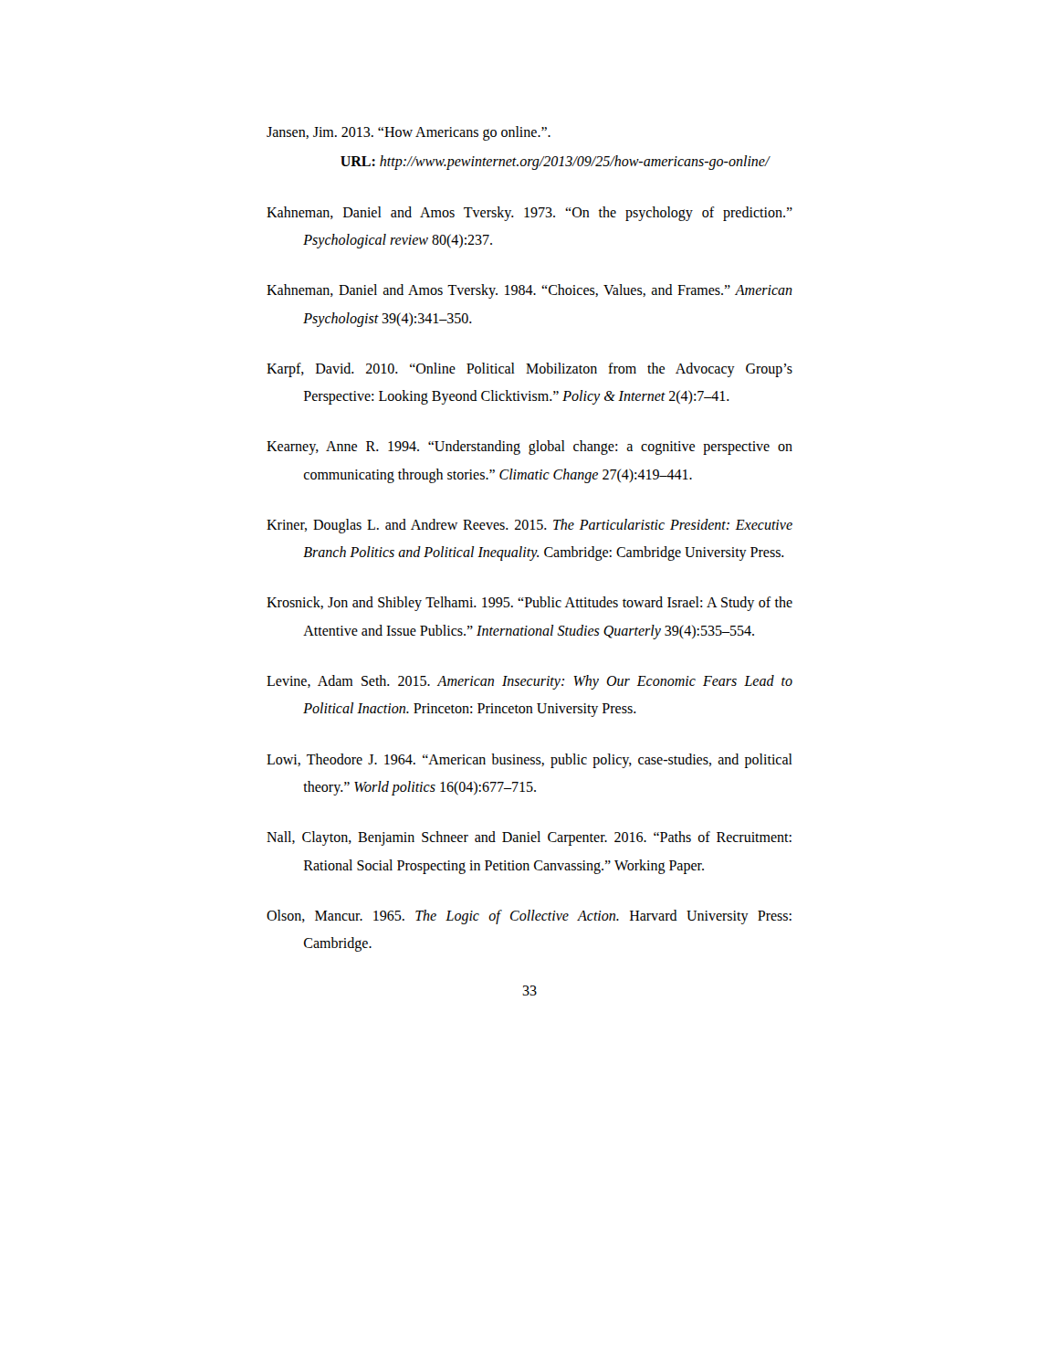Jansen, Jim. 2013. “How Americans go online.”. URL: http://www.pewinternet.org/2013/09/25/how-americans-go-online/
Kahneman, Daniel and Amos Tversky. 1973. “On the psychology of prediction.” Psychological review 80(4):237.
Kahneman, Daniel and Amos Tversky. 1984. “Choices, Values, and Frames.” American Psychologist 39(4):341–350.
Karpf, David. 2010. “Online Political Mobilizaton from the Advocacy Group’s Perspective: Looking Byeond Clicktivism.” Policy & Internet 2(4):7–41.
Kearney, Anne R. 1994. “Understanding global change: a cognitive perspective on communicating through stories.” Climatic Change 27(4):419–441.
Kriner, Douglas L. and Andrew Reeves. 2015. The Particularistic President: Executive Branch Politics and Political Inequality. Cambridge: Cambridge University Press.
Krosnick, Jon and Shibley Telhami. 1995. “Public Attitudes toward Israel: A Study of the Attentive and Issue Publics.” International Studies Quarterly 39(4):535–554.
Levine, Adam Seth. 2015. American Insecurity: Why Our Economic Fears Lead to Political Inaction. Princeton: Princeton University Press.
Lowi, Theodore J. 1964. “American business, public policy, case-studies, and political theory.” World politics 16(04):677–715.
Nall, Clayton, Benjamin Schneer and Daniel Carpenter. 2016. “Paths of Recruitment: Rational Social Prospecting in Petition Canvassing.” Working Paper.
Olson, Mancur. 1965. The Logic of Collective Action. Harvard University Press: Cambridge.
33